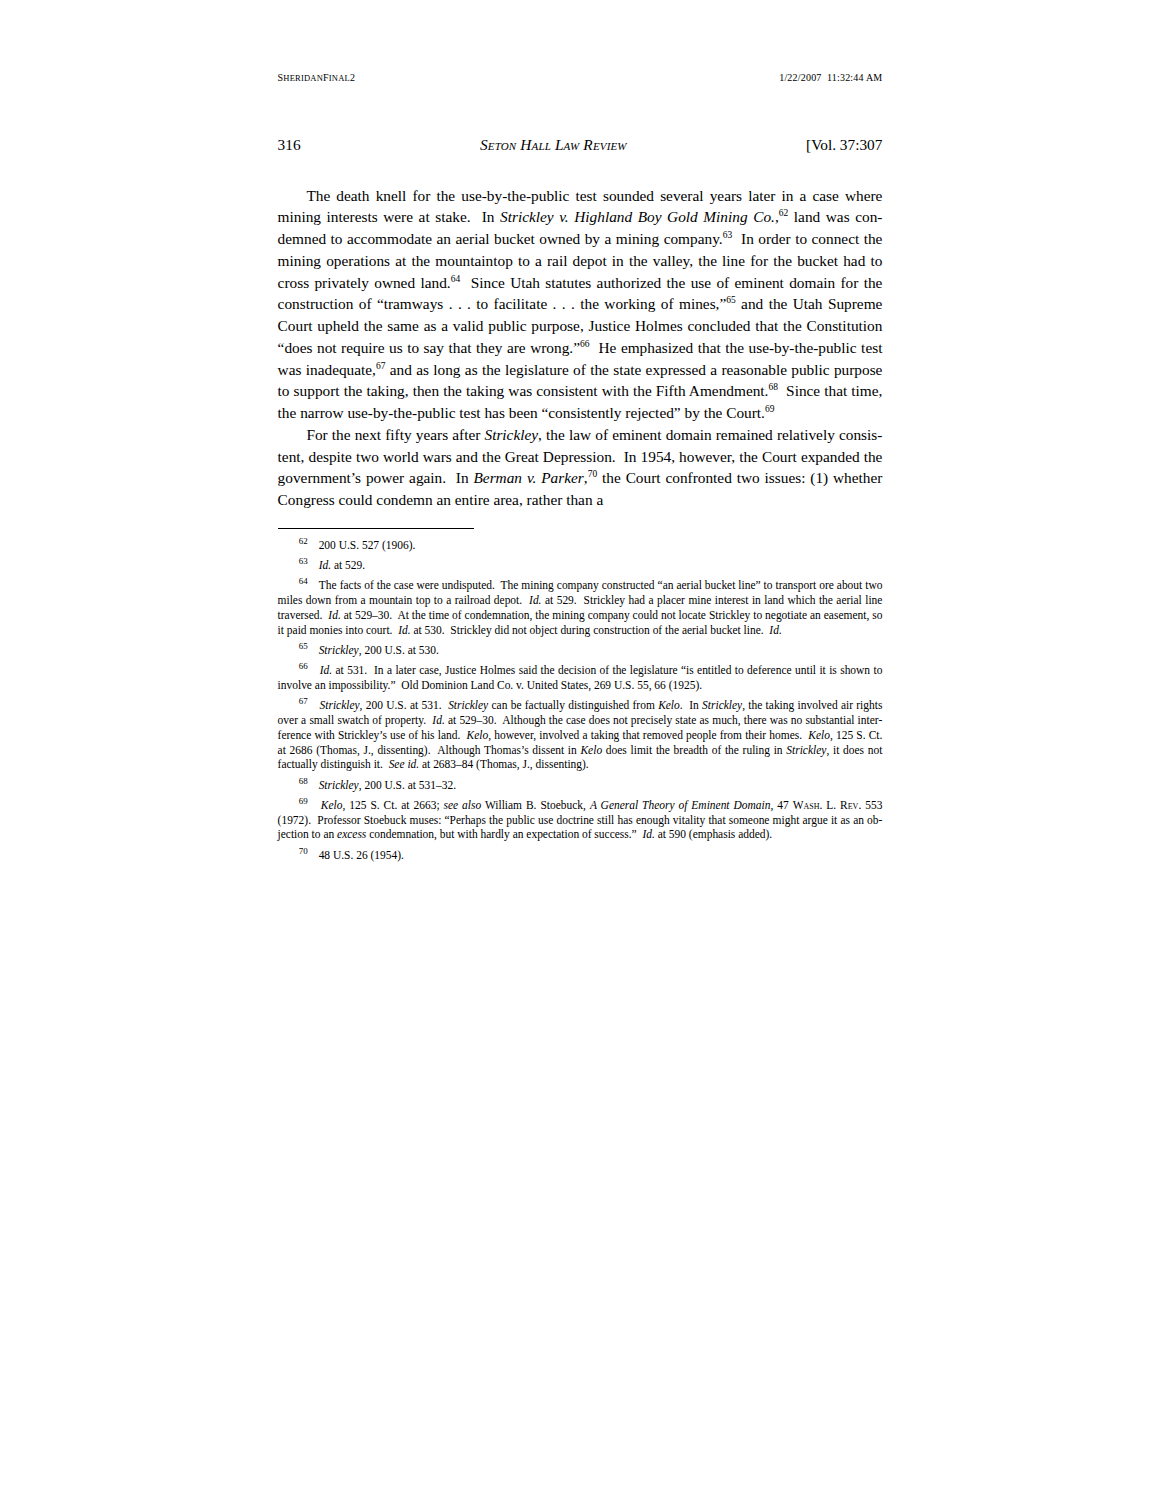SHERIDANFINAL2 1/22/2007 11:32:44 AM
316 Seton Hall Law Review [Vol. 37:307
The death knell for the use-by-the-public test sounded several years later in a case where mining interests were at stake. In Strickley v. Highland Boy Gold Mining Co.,62 land was condemned to accommodate an aerial bucket owned by a mining company.63 In order to connect the mining operations at the mountaintop to a rail depot in the valley, the line for the bucket had to cross privately owned land.64 Since Utah statutes authorized the use of eminent domain for the construction of “tramways . . . to facilitate . . . the working of mines,”65 and the Utah Supreme Court upheld the same as a valid public purpose, Justice Holmes concluded that the Constitution “does not require us to say that they are wrong.”66 He emphasized that the use-by-the-public test was inadequate,67 and as long as the legislature of the state expressed a reasonable public purpose to support the taking, then the taking was consistent with the Fifth Amendment.68 Since that time, the narrow use-by-the-public test has been “consistently rejected” by the Court.69
For the next fifty years after Strickley, the law of eminent domain remained relatively consistent, despite two world wars and the Great Depression. In 1954, however, the Court expanded the government’s power again. In Berman v. Parker,70 the Court confronted two issues: (1) whether Congress could condemn an entire area, rather than a
62 200 U.S. 527 (1906).
63 Id. at 529.
64 The facts of the case were undisputed. The mining company constructed “an aerial bucket line” to transport ore about two miles down from a mountain top to a railroad depot. Id. at 529. Strickley had a placer mine interest in land which the aerial line traversed. Id. at 529–30. At the time of condemnation, the mining company could not locate Strickley to negotiate an easement, so it paid monies into court. Id. at 530. Strickley did not object during construction of the aerial bucket line. Id.
65 Strickley, 200 U.S. at 530.
66 Id. at 531. In a later case, Justice Holmes said the decision of the legislature “is entitled to deference until it is shown to involve an impossibility.” Old Dominion Land Co. v. United States, 269 U.S. 55, 66 (1925).
67 Strickley, 200 U.S. at 531. Strickley can be factually distinguished from Kelo. In Strickley, the taking involved air rights over a small swatch of property. Id. at 529–30. Although the case does not precisely state as much, there was no substantial interference with Strickley’s use of his land. Kelo, however, involved a taking that removed people from their homes. Kelo, 125 S. Ct. at 2686 (Thomas, J., dissenting). Although Thomas’s dissent in Kelo does limit the breadth of the ruling in Strickley, it does not factually distinguish it. See id. at 2683–84 (Thomas, J., dissenting).
68 Strickley, 200 U.S. at 531–32.
69 Kelo, 125 S. Ct. at 2663; see also William B. Stoebuck, A General Theory of Eminent Domain, 47 Wash. L. Rev. 553 (1972). Professor Stoebuck muses: “Perhaps the public use doctrine still has enough vitality that someone might argue it as an objection to an excess condemnation, but with hardly an expectation of success.” Id. at 590 (emphasis added).
70 48 U.S. 26 (1954).